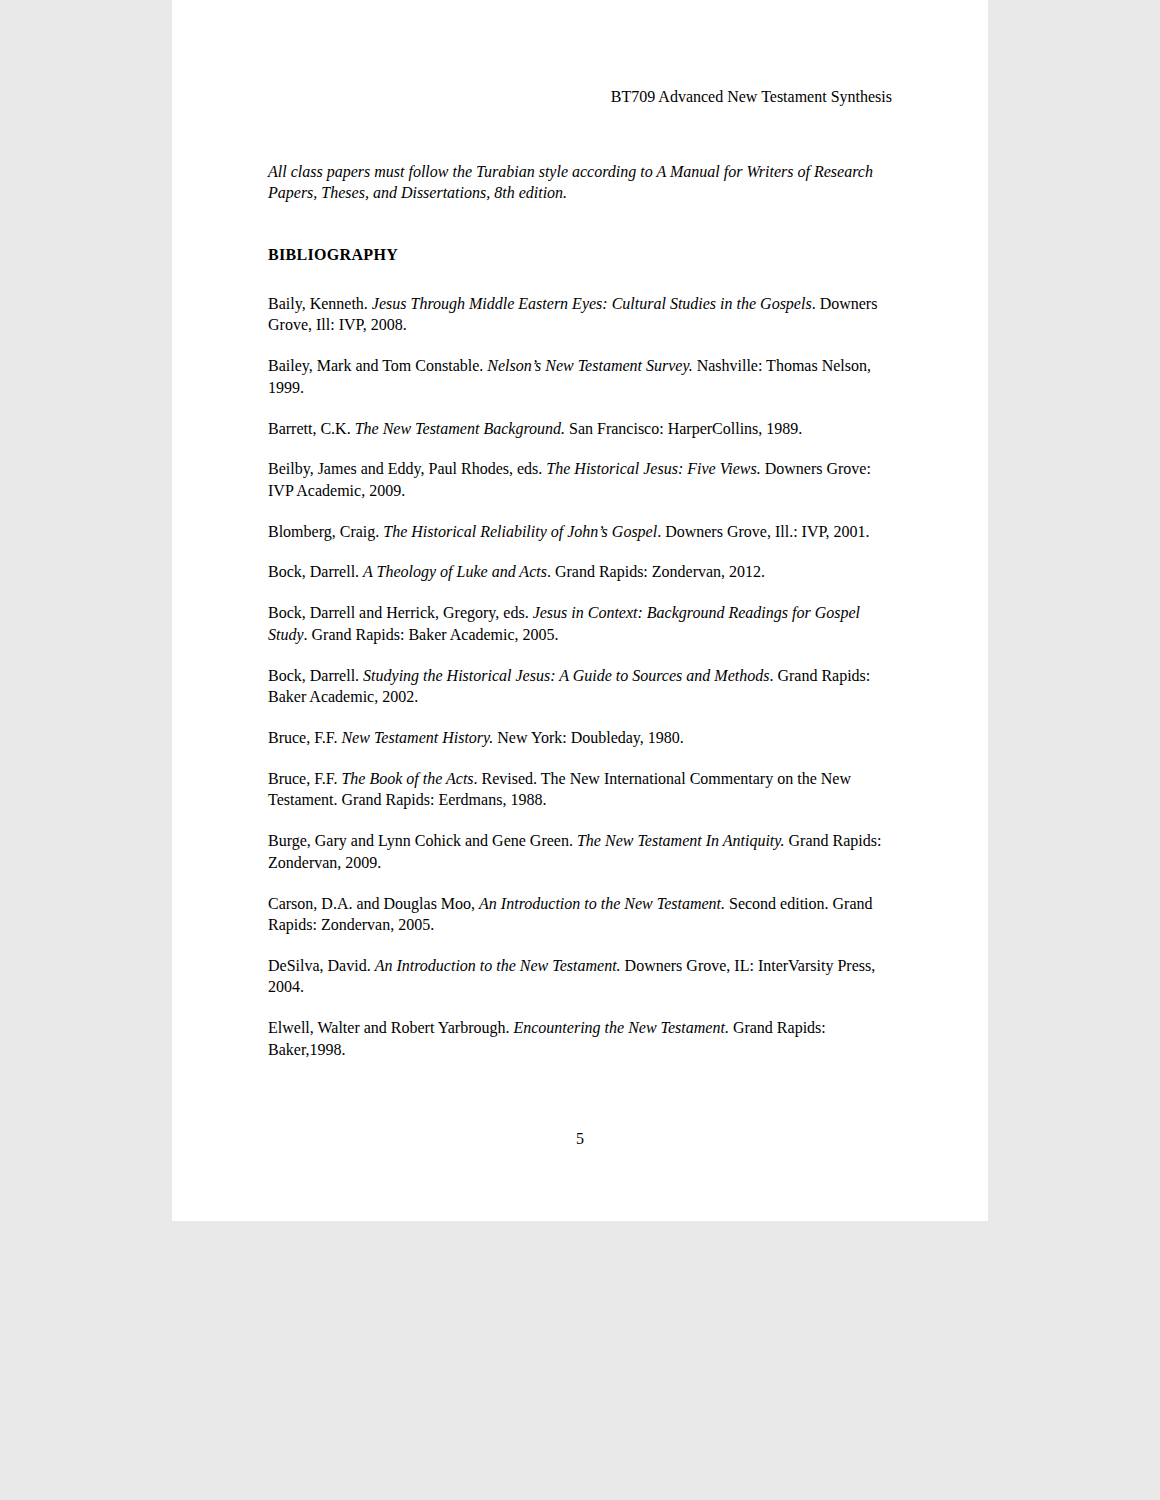BT709 Advanced New Testament Synthesis
All class papers must follow the Turabian style according to A Manual for Writers of Research Papers, Theses, and Dissertations, 8th edition.
BIBLIOGRAPHY
Baily, Kenneth. Jesus Through Middle Eastern Eyes: Cultural Studies in the Gospels. Downers Grove, Ill: IVP, 2008.
Bailey, Mark and Tom Constable. Nelson’s New Testament Survey. Nashville: Thomas Nelson, 1999.
Barrett, C.K. The New Testament Background. San Francisco: HarperCollins, 1989.
Beilby, James and Eddy, Paul Rhodes, eds. The Historical Jesus: Five Views. Downers Grove: IVP Academic, 2009.
Blomberg, Craig. The Historical Reliability of John’s Gospel. Downers Grove, Ill.: IVP, 2001.
Bock, Darrell. A Theology of Luke and Acts. Grand Rapids: Zondervan, 2012.
Bock, Darrell and Herrick, Gregory, eds. Jesus in Context: Background Readings for Gospel Study. Grand Rapids: Baker Academic, 2005.
Bock, Darrell. Studying the Historical Jesus: A Guide to Sources and Methods. Grand Rapids: Baker Academic, 2002.
Bruce, F.F. New Testament History. New York: Doubleday, 1980.
Bruce, F.F. The Book of the Acts. Revised. The New International Commentary on the New Testament. Grand Rapids: Eerdmans, 1988.
Burge, Gary and Lynn Cohick and Gene Green. The New Testament In Antiquity. Grand Rapids: Zondervan, 2009.
Carson, D.A. and Douglas Moo, An Introduction to the New Testament. Second edition. Grand Rapids: Zondervan, 2005.
DeSilva, David. An Introduction to the New Testament. Downers Grove, IL: InterVarsity Press, 2004.
Elwell, Walter and Robert Yarbrough. Encountering the New Testament. Grand Rapids: Baker,1998.
5